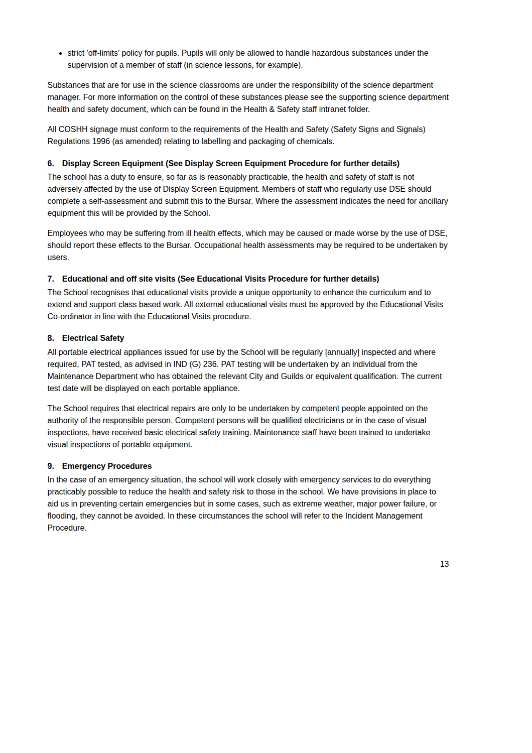strict 'off-limits' policy for pupils. Pupils will only be allowed to handle hazardous substances under the supervision of a member of staff (in science lessons, for example).
Substances that are for use in the science classrooms are under the responsibility of the science department manager. For more information on the control of these substances please see the supporting science department health and safety document, which can be found in the Health & Safety staff intranet folder.
All COSHH signage must conform to the requirements of the Health and Safety (Safety Signs and Signals) Regulations 1996 (as amended) relating to labelling and packaging of chemicals.
6. Display Screen Equipment (See Display Screen Equipment Procedure for further details)
The school has a duty to ensure, so far as is reasonably practicable, the health and safety of staff is not adversely affected by the use of Display Screen Equipment. Members of staff who regularly use DSE should complete a self-assessment and submit this to the Bursar. Where the assessment indicates the need for ancillary equipment this will be provided by the School.
Employees who may be suffering from ill health effects, which may be caused or made worse by the use of DSE, should report these effects to the Bursar. Occupational health assessments may be required to be undertaken by users.
7. Educational and off site visits (See Educational Visits Procedure for further details)
The School recognises that educational visits provide a unique opportunity to enhance the curriculum and to extend and support class based work. All external educational visits must be approved by the Educational Visits Co-ordinator in line with the Educational Visits procedure.
8. Electrical Safety
All portable electrical appliances issued for use by the School will be regularly [annually] inspected and where required, PAT tested, as advised in IND (G) 236. PAT testing will be undertaken by an individual from the Maintenance Department who has obtained the relevant City and Guilds or equivalent qualification. The current test date will be displayed on each portable appliance.
The School requires that electrical repairs are only to be undertaken by competent people appointed on the authority of the responsible person. Competent persons will be qualified electricians or in the case of visual inspections, have received basic electrical safety training. Maintenance staff have been trained to undertake visual inspections of portable equipment.
9. Emergency Procedures
In the case of an emergency situation, the school will work closely with emergency services to do everything practicably possible to reduce the health and safety risk to those in the school. We have provisions in place to aid us in preventing certain emergencies but in some cases, such as extreme weather, major power failure, or flooding, they cannot be avoided. In these circumstances the school will refer to the Incident Management Procedure.
13